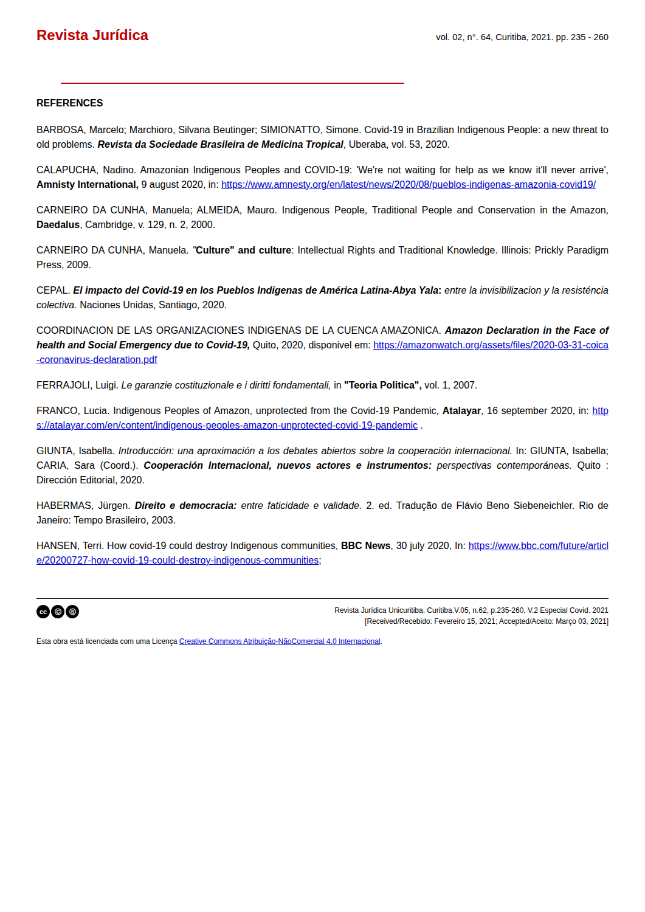Revista Jurídica vol. 02, n°. 64, Curitiba, 2021. pp. 235 - 260
REFERENCES
BARBOSA, Marcelo; Marchioro, Silvana Beutinger; SIMIONATTO, Simone. Covid-19 in Brazilian Indigenous People: a new threat to old problems. Revista da Sociedade Brasileira de Medicina Tropical, Uberaba, vol. 53, 2020.
CALAPUCHA, Nadino. Amazonian Indigenous Peoples and COVID-19: 'We're not waiting for help as we know it'll never arrive', Amnisty International, 9 august 2020, in: https://www.amnesty.org/en/latest/news/2020/08/pueblos-indigenas-amazonia-covid19/
CARNEIRO DA CUNHA, Manuela; ALMEIDA, Mauro. Indigenous People, Traditional People and Conservation in the Amazon, Daedalus, Cambridge, v. 129, n. 2, 2000.
CARNEIRO DA CUNHA, Manuela. "Culture" and culture: Intellectual Rights and Traditional Knowledge. Illinois: Prickly Paradigm Press, 2009.
CEPAL. El impacto del Covid-19 en los Pueblos Indigenas de América Latina-Abya Yala: entre la invisibilizacion y la resisténcia colectiva. Naciones Unidas, Santiago, 2020.
COORDINACION DE LAS ORGANIZACIONES INDIGENAS DE LA CUENCA AMAZONICA. Amazon Declaration in the Face of health and Social Emergency due to Covid-19, Quito, 2020, disponivel em: https://amazonwatch.org/assets/files/2020-03-31-coica-coronavirus-declaration.pdf
FERRAJOLI, Luigi. Le garanzie costituzionale e i diritti fondamentali, in "Teoria Politica", vol. 1, 2007.
FRANCO, Lucia. Indigenous Peoples of Amazon, unprotected from the Covid-19 Pandemic, Atalayar, 16 september 2020, in: https://atalayar.com/en/content/indigenous-peoples-amazon-unprotected-covid-19-pandemic .
GIUNTA, Isabella. Introducción: una aproximación a los debates abiertos sobre la cooperación internacional. In: GIUNTA, Isabella; CARIA, Sara (Coord.). Cooperación Internacional, nuevos actores e instrumentos: perspectivas contemporáneas. Quito : Dirección Editorial, 2020.
HABERMAS, Jürgen. Direito e democracia: entre faticidade e validade. 2. ed. Tradução de Flávio Beno Siebeneichler. Rio de Janeiro: Tempo Brasileiro, 2003.
HANSEN, Terri. How covid-19 could destroy Indigenous communities, BBC News, 30 july 2020, In: https://www.bbc.com/future/article/20200727-how-covid-19-could-destroy-indigenous-communities;
cc Ⓒ Ⓢ Revista Jurídica Unicuritiba. Curitiba.V.05, n.62, p.235-260, V.2 Especial Covid. 2021
[Received/Recebido: Fevereiro 15, 2021; Accepted/Aceito: Março 03, 2021]
Esta obra está licenciada com uma Licença Creative Commons Atribuição-NãoComercial 4.0 Internacional.